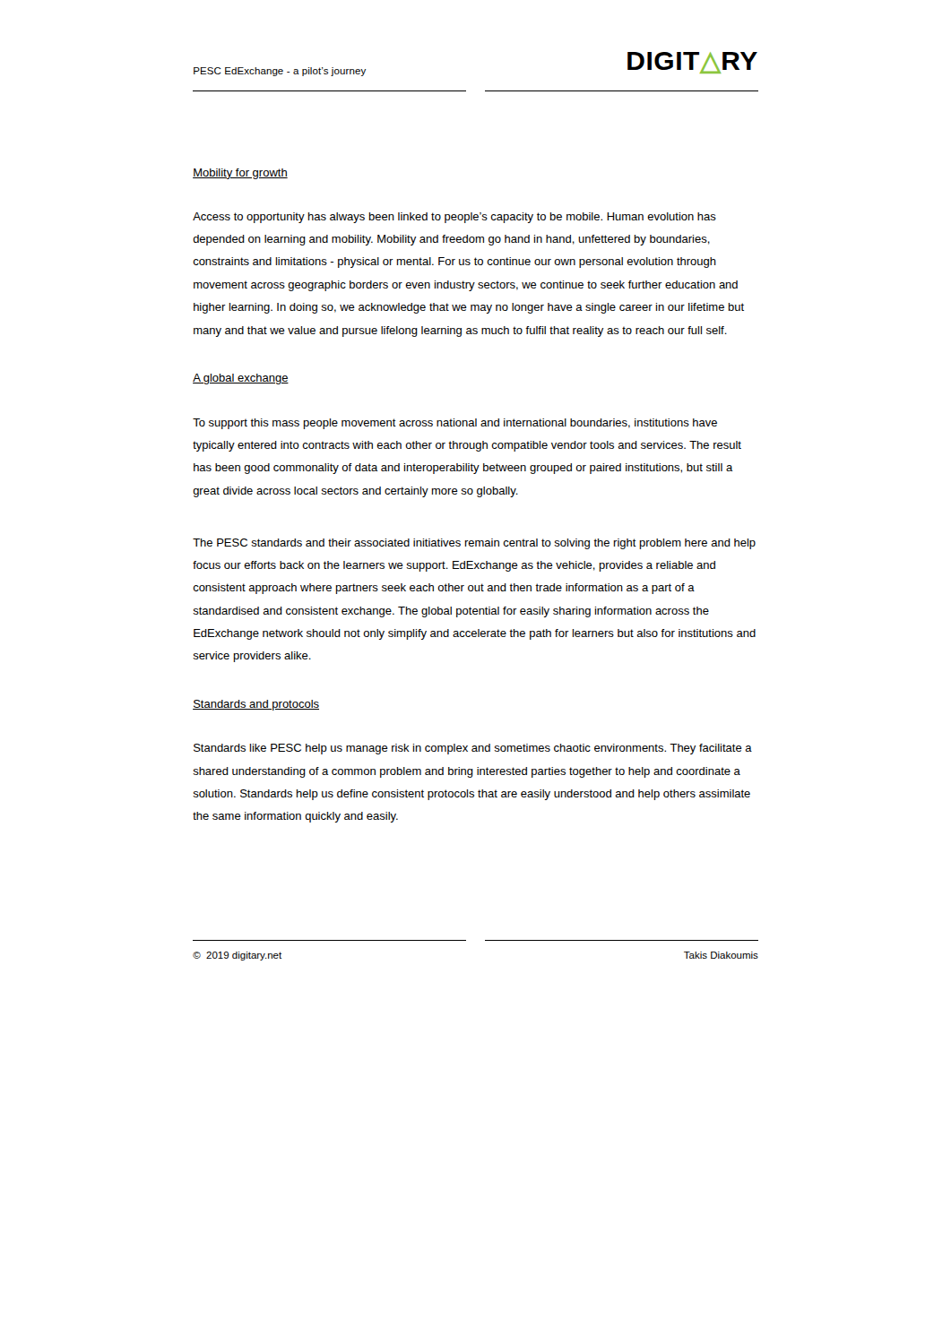PESC EdExchange - a pilot’s journey
DIGIT△RY
Mobility for growth
Access to opportunity has always been linked to people’s capacity to be mobile. Human evolution has depended on learning and mobility. Mobility and freedom go hand in hand, unfettered by boundaries, constraints and limitations - physical or mental. For us to continue our own personal evolution through movement across geographic borders or even industry sectors, we continue to seek further education and higher learning. In doing so, we acknowledge that we may no longer have a single career in our lifetime but many and that we value and pursue lifelong learning as much to fulfil that reality as to reach our full self.
A global exchange
To support this mass people movement across national and international boundaries, institutions have typically entered into contracts with each other or through compatible vendor tools and services. The result has been good commonality of data and interoperability between grouped or paired institutions, but still a great divide across local sectors and certainly more so globally.
The PESC standards and their associated initiatives remain central to solving the right problem here and help focus our efforts back on the learners we support. EdExchange as the vehicle, provides a reliable and consistent approach where partners seek each other out and then trade information as a part of a standardised and consistent exchange. The global potential for easily sharing information across the EdExchange network should not only simplify and accelerate the path for learners but also for institutions and service providers alike.
Standards and protocols
Standards like PESC help us manage risk in complex and sometimes chaotic environments. They facilitate a shared understanding of a common problem and bring interested parties together to help and coordinate a solution. Standards help us define consistent protocols that are easily understood and help others assimilate the same information quickly and easily.
© 2019 digitary.net Takis Diakoumis